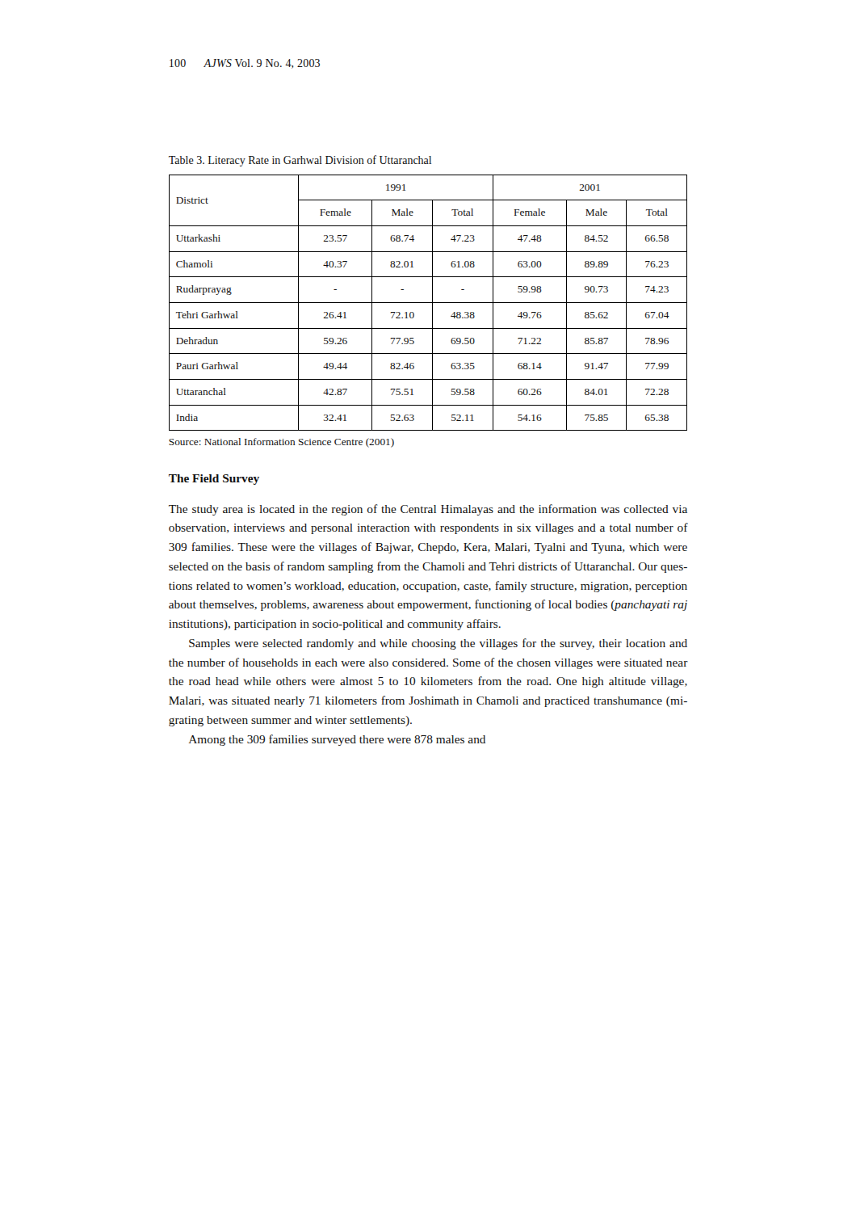100 AJWS Vol. 9 No. 4, 2003
Table 3. Literacy Rate in Garhwal Division of Uttaranchal
| District | 1991 | 2001 |
| --- | --- | --- |
| Female | Male | Total | Female | Male | Total |
| Uttarkashi | 23.57 | 68.74 | 47.23 | 47.48 | 84.52 | 66.58 |
| Chamoli | 40.37 | 82.01 | 61.08 | 63.00 | 89.89 | 76.23 |
| Rudarprayag | - | - | - | 59.98 | 90.73 | 74.23 |
| Tehri Garhwal | 26.41 | 72.10 | 48.38 | 49.76 | 85.62 | 67.04 |
| Dehradun | 59.26 | 77.95 | 69.50 | 71.22 | 85.87 | 78.96 |
| Pauri Garhwal | 49.44 | 82.46 | 63.35 | 68.14 | 91.47 | 77.99 |
| Uttaranchal | 42.87 | 75.51 | 59.58 | 60.26 | 84.01 | 72.28 |
| India | 32.41 | 52.63 | 52.11 | 54.16 | 75.85 | 65.38 |
Source: National Information Science Centre (2001)
The Field Survey
The study area is located in the region of the Central Himalayas and the information was collected via observation, interviews and personal interaction with respondents in six villages and a total number of 309 families. These were the villages of Bajwar, Chepdo, Kera, Malari, Tyalni and Tyuna, which were selected on the basis of random sampling from the Chamoli and Tehri districts of Uttaranchal. Our questions related to women’s workload, education, occupation, caste, family structure, migration, perception about themselves, problems, awareness about empowerment, functioning of local bodies (panchayati raj institutions), participation in socio-political and community affairs.
Samples were selected randomly and while choosing the villages for the survey, their location and the number of households in each were also considered. Some of the chosen villages were situated near the road head while others were almost 5 to 10 kilometers from the road. One high altitude village, Malari, was situated nearly 71 kilometers from Joshimath in Chamoli and practiced transhumance (migrating between summer and winter settlements).
Among the 309 families surveyed there were 878 males and